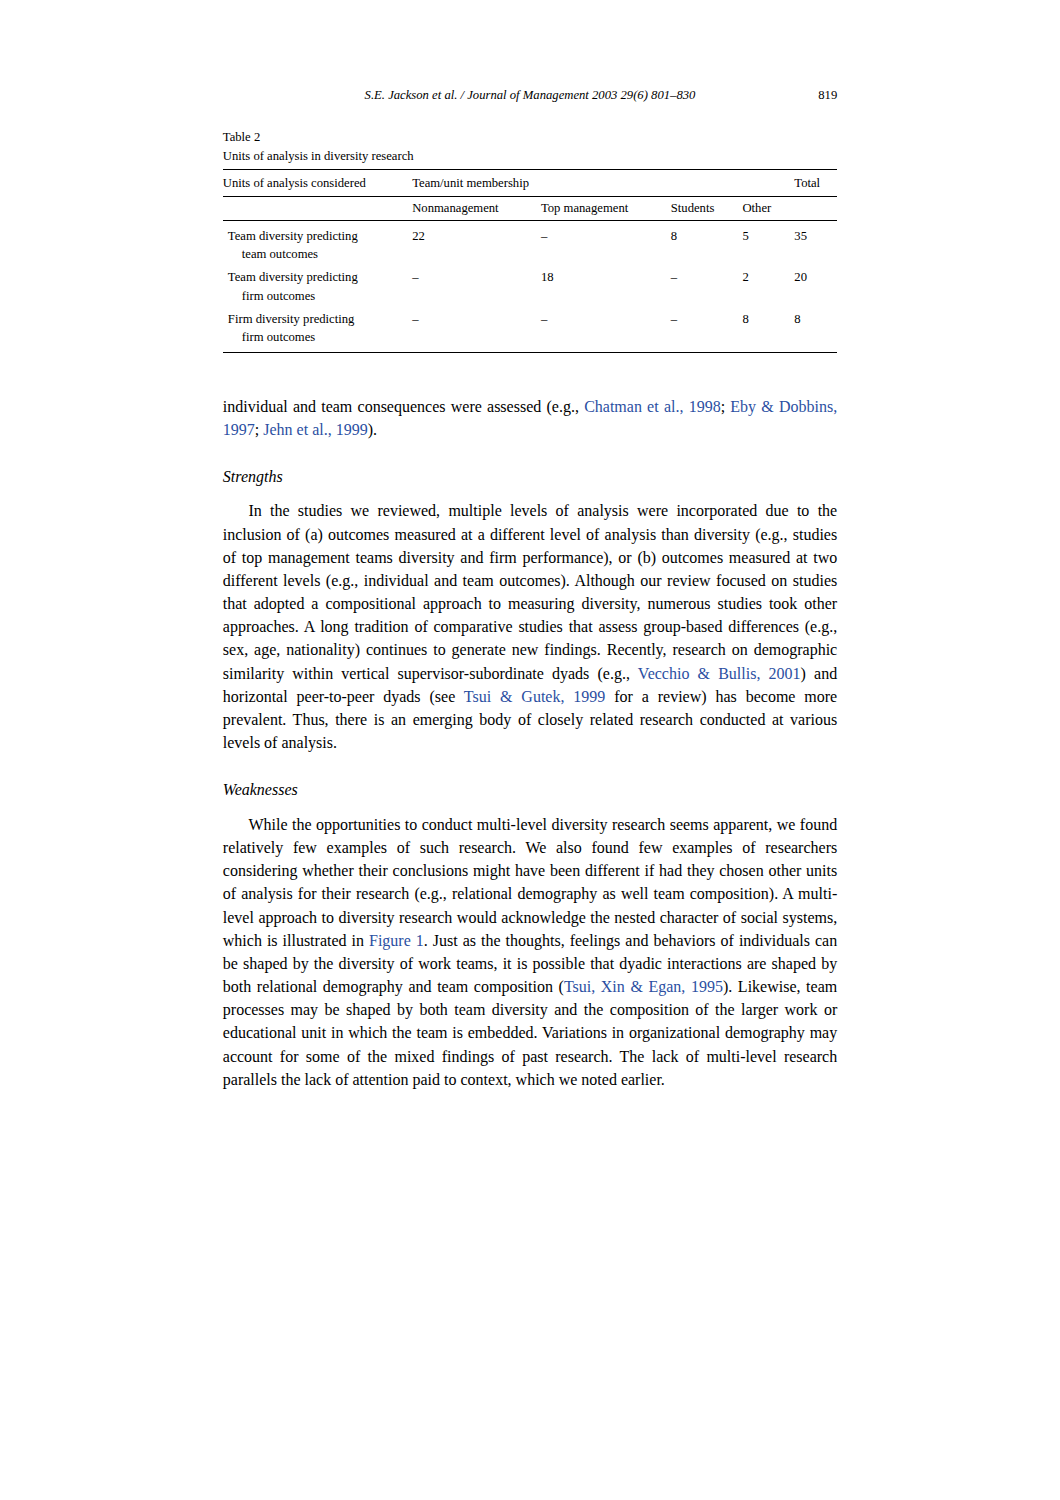S.E. Jackson et al. / Journal of Management 2003 29(6) 801–830
819
Table 2
Units of analysis in diversity research
| Units of analysis considered | Team/unit membership | Total |
| --- | --- | --- |
| | Nonmanagement | Top management | Students | Other | |
| Team diversity predicting team outcomes | 22 | – | 8 | 5 | 35 |
| Team diversity predicting firm outcomes | – | 18 | – | 2 | 20 |
| Firm diversity predicting firm outcomes | – | – | – | 8 | 8 |
individual and team consequences were assessed (e.g., Chatman et al., 1998; Eby & Dobbins, 1997; Jehn et al., 1999).
Strengths
In the studies we reviewed, multiple levels of analysis were incorporated due to the inclusion of (a) outcomes measured at a different level of analysis than diversity (e.g., studies of top management teams diversity and firm performance), or (b) outcomes measured at two different levels (e.g., individual and team outcomes). Although our review focused on studies that adopted a compositional approach to measuring diversity, numerous studies took other approaches. A long tradition of comparative studies that assess group-based differences (e.g., sex, age, nationality) continues to generate new findings. Recently, research on demographic similarity within vertical supervisor-subordinate dyads (e.g., Vecchio & Bullis, 2001) and horizontal peer-to-peer dyads (see Tsui & Gutek, 1999 for a review) has become more prevalent. Thus, there is an emerging body of closely related research conducted at various levels of analysis.
Weaknesses
While the opportunities to conduct multi-level diversity research seems apparent, we found relatively few examples of such research. We also found few examples of researchers considering whether their conclusions might have been different if had they chosen other units of analysis for their research (e.g., relational demography as well team composition). A multi-level approach to diversity research would acknowledge the nested character of social systems, which is illustrated in Figure 1. Just as the thoughts, feelings and behaviors of individuals can be shaped by the diversity of work teams, it is possible that dyadic interactions are shaped by both relational demography and team composition (Tsui, Xin & Egan, 1995). Likewise, team processes may be shaped by both team diversity and the composition of the larger work or educational unit in which the team is embedded. Variations in organizational demography may account for some of the mixed findings of past research. The lack of multi-level research parallels the lack of attention paid to context, which we noted earlier.